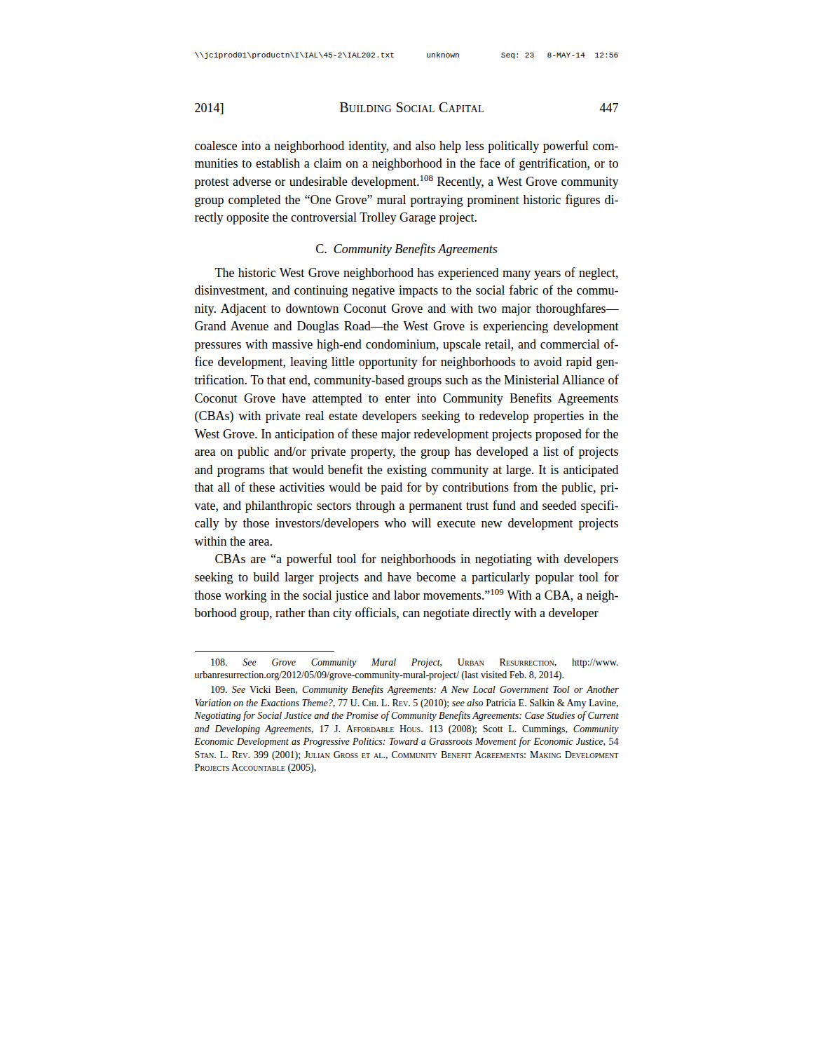\\jciprod01\productn\I\IAL\45-2\IAL202.txt unknown Seq: 23 8-MAY-14 12:56
2014] Building Social Capital 447
coalesce into a neighborhood identity, and also help less politically powerful communities to establish a claim on a neighborhood in the face of gentrification, or to protest adverse or undesirable development.108 Recently, a West Grove community group completed the “One Grove” mural portraying prominent historic figures directly opposite the controversial Trolley Garage project.
C. Community Benefits Agreements
The historic West Grove neighborhood has experienced many years of neglect, disinvestment, and continuing negative impacts to the social fabric of the community. Adjacent to downtown Coconut Grove and with two major thoroughfares—Grand Avenue and Douglas Road—the West Grove is experiencing development pressures with massive high-end condominium, upscale retail, and commercial office development, leaving little opportunity for neighborhoods to avoid rapid gentrification. To that end, community-based groups such as the Ministerial Alliance of Coconut Grove have attempted to enter into Community Benefits Agreements (CBAs) with private real estate developers seeking to redevelop properties in the West Grove. In anticipation of these major redevelopment projects proposed for the area on public and/or private property, the group has developed a list of projects and programs that would benefit the existing community at large. It is anticipated that all of these activities would be paid for by contributions from the public, private, and philanthropic sectors through a permanent trust fund and seeded specifically by those investors/developers who will execute new development projects within the area.
CBAs are “a powerful tool for neighborhoods in negotiating with developers seeking to build larger projects and have become a particularly popular tool for those working in the social justice and labor movements.”109 With a CBA, a neighborhood group, rather than city officials, can negotiate directly with a developer
108. See Grove Community Mural Project, Urban Resurrection, http://www. urbanresurrection.org/2012/05/09/grove-community-mural-project/ (last visited Feb. 8, 2014).
109. See Vicki Been, Community Benefits Agreements: A New Local Government Tool or Another Variation on the Exactions Theme?, 77 U. Chi. L. Rev. 5 (2010); see also Patricia E. Salkin & Amy Lavine, Negotiating for Social Justice and the Promise of Community Benefits Agreements: Case Studies of Current and Developing Agreements, 17 J. Affordable Hous. 113 (2008); Scott L. Cummings, Community Economic Development as Progressive Politics: Toward a Grassroots Movement for Economic Justice, 54 Stan. L. Rev. 399 (2001); Julian Gross et al., Community Benefit Agreements: Making Development Projects Accountable (2005),